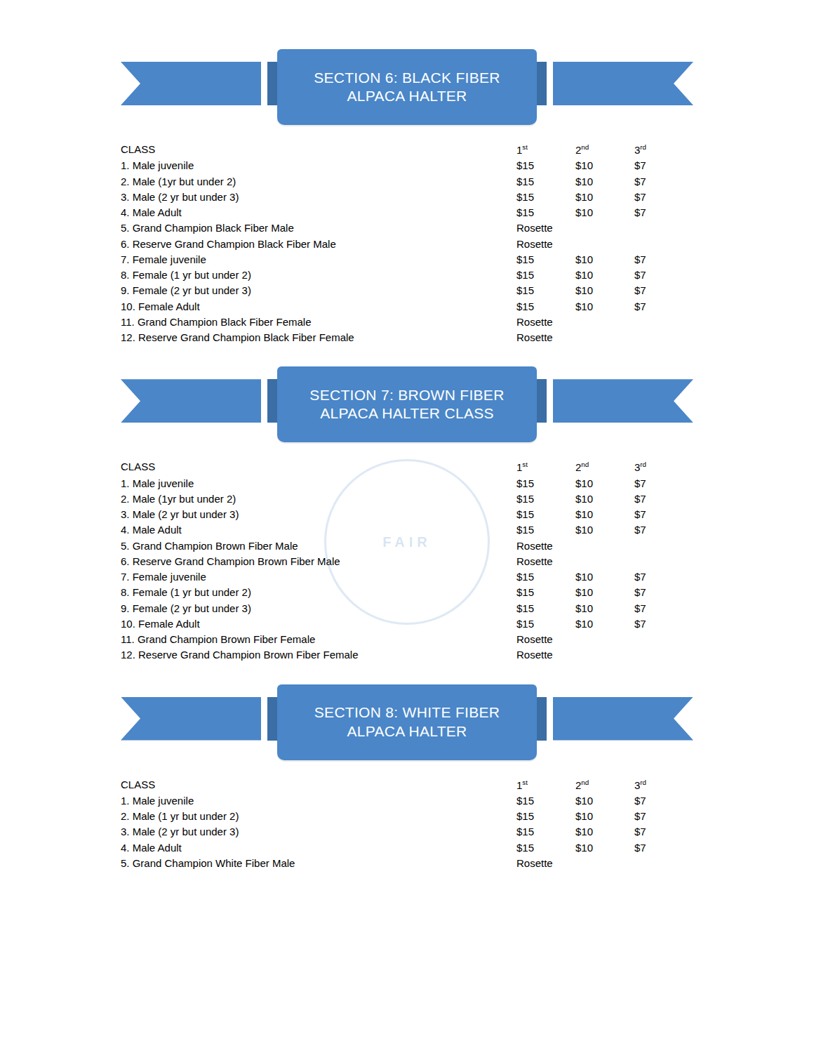SECTION 6: BLACK FIBER
ALPACA HALTER
| CLASS | 1 st | 2 nd | 3 rd |
| 1. Male juvenile | $15 | $10 | $7 |
| 2. Male (1yr but under 2) | $15 | $10 | $7 |
| 3. Male (2 yr but under 3) | $15 | $10 | $7 |
| 4. Male Adult | $15 | $10 | $7 |
| 5. Grand Champion Black Fiber Male | Rosette |
| 6. Reserve Grand Champion Black Fiber Male | Rosette |
| 7. Female juvenile | $15 | $10 | $7 |
| 8. Female (1 yr but under 2) | $15 | $10 | $7 |
| 9. Female (2 yr but under 3) | $15 | $10 | $7 |
| 10. Female Adult | $15 | $10 | $7 |
| 11. Grand Champion Black Fiber Female | Rosette |
| 12. Reserve Grand Champion Black Fiber Female | Rosette |
SECTION 7: BROWN FIBER
ALPACA HALTER CLASS
FAIR
| CLASS | 1 st | 2 nd | 3 rd |
| 1. Male juvenile | $15 | $10 | $7 |
| 2. Male (1yr but under 2) | $15 | $10 | $7 |
| 3. Male (2 yr but under 3) | $15 | $10 | $7 |
| 4. Male Adult | $15 | $10 | $7 |
| 5. Grand Champion Brown Fiber Male | Rosette |
| 6. Reserve Grand Champion Brown Fiber Male | Rosette |
| 7. Female juvenile | $15 | $10 | $7 |
| 8. Female (1 yr but under 2) | $15 | $10 | $7 |
| 9. Female (2 yr but under 3) | $15 | $10 | $7 |
| 10. Female Adult | $15 | $10 | $7 |
| 11. Grand Champion Brown Fiber Female | Rosette |
| 12. Reserve Grand Champion Brown Fiber Female | Rosette |
SECTION 8: WHITE FIBER
ALPACA HALTER
| CLASS | 1 st | 2 nd | 3 rd |
| 1. Male juvenile | $15 | $10 | $7 |
| 2. Male (1 yr but under 2) | $15 | $10 | $7 |
| 3. Male (2 yr but under 3) | $15 | $10 | $7 |
| 4. Male Adult | $15 | $10 | $7 |
| 5. Grand Champion White Fiber Male | Rosette |